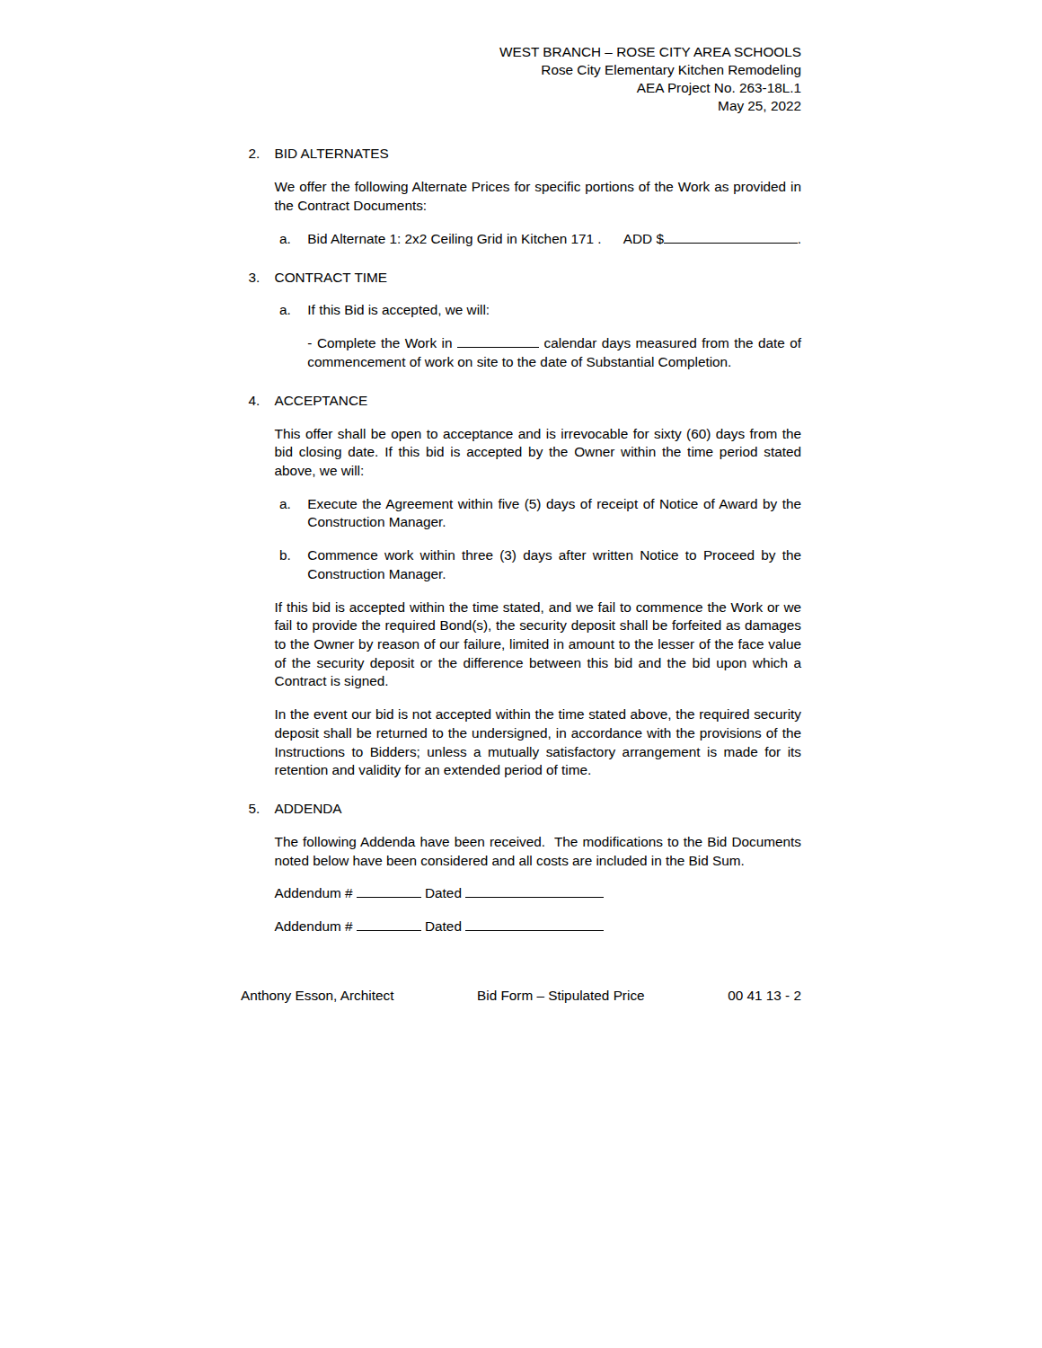WEST BRANCH – ROSE CITY AREA SCHOOLS
Rose City Elementary Kitchen Remodeling
AEA Project No. 263-18L.1
May 25, 2022
2.
BID ALTERNATES
We offer the following Alternate Prices for specific portions of the Work as provided in the Contract Documents:
a.
Bid Alternate 1: 2x2 Ceiling Grid in Kitchen 171 . ADD $ .
3.
CONTRACT TIME
a.
If this Bid is accepted, we will:
- Complete the Work in calendar days measured from the date of commencement of work on site to the date of Substantial Completion.
4.
ACCEPTANCE
This offer shall be open to acceptance and is irrevocable for sixty (60) days from the bid closing date. If this bid is accepted by the Owner within the time period stated above, we will:
a. Execute the Agreement within five (5) days of receipt of Notice of Award by the Construction Manager.
b. Commence work within three (3) days after written Notice to Proceed by the Construction Manager.
If this bid is accepted within the time stated, and we fail to commence the Work or we fail to provide the required Bond(s), the security deposit shall be forfeited as damages to the Owner by reason of our failure, limited in amount to the lesser of the face value of the security deposit or the difference between this bid and the bid upon which a Contract is signed.
In the event our bid is not accepted within the time stated above, the required security deposit shall be returned to the undersigned, in accordance with the provisions of the Instructions to Bidders; unless a mutually satisfactory arrangement is made for its retention and validity for an extended period of time.
5.
ADDENDA
The following Addenda have been received. The modifications to the Bid Documents noted below have been considered and all costs are included in the Bid Sum.
Addendum # Dated
Addendum # Dated
Anthony Esson, Architect
Bid Form – Stipulated Price
00 41 13 - 2